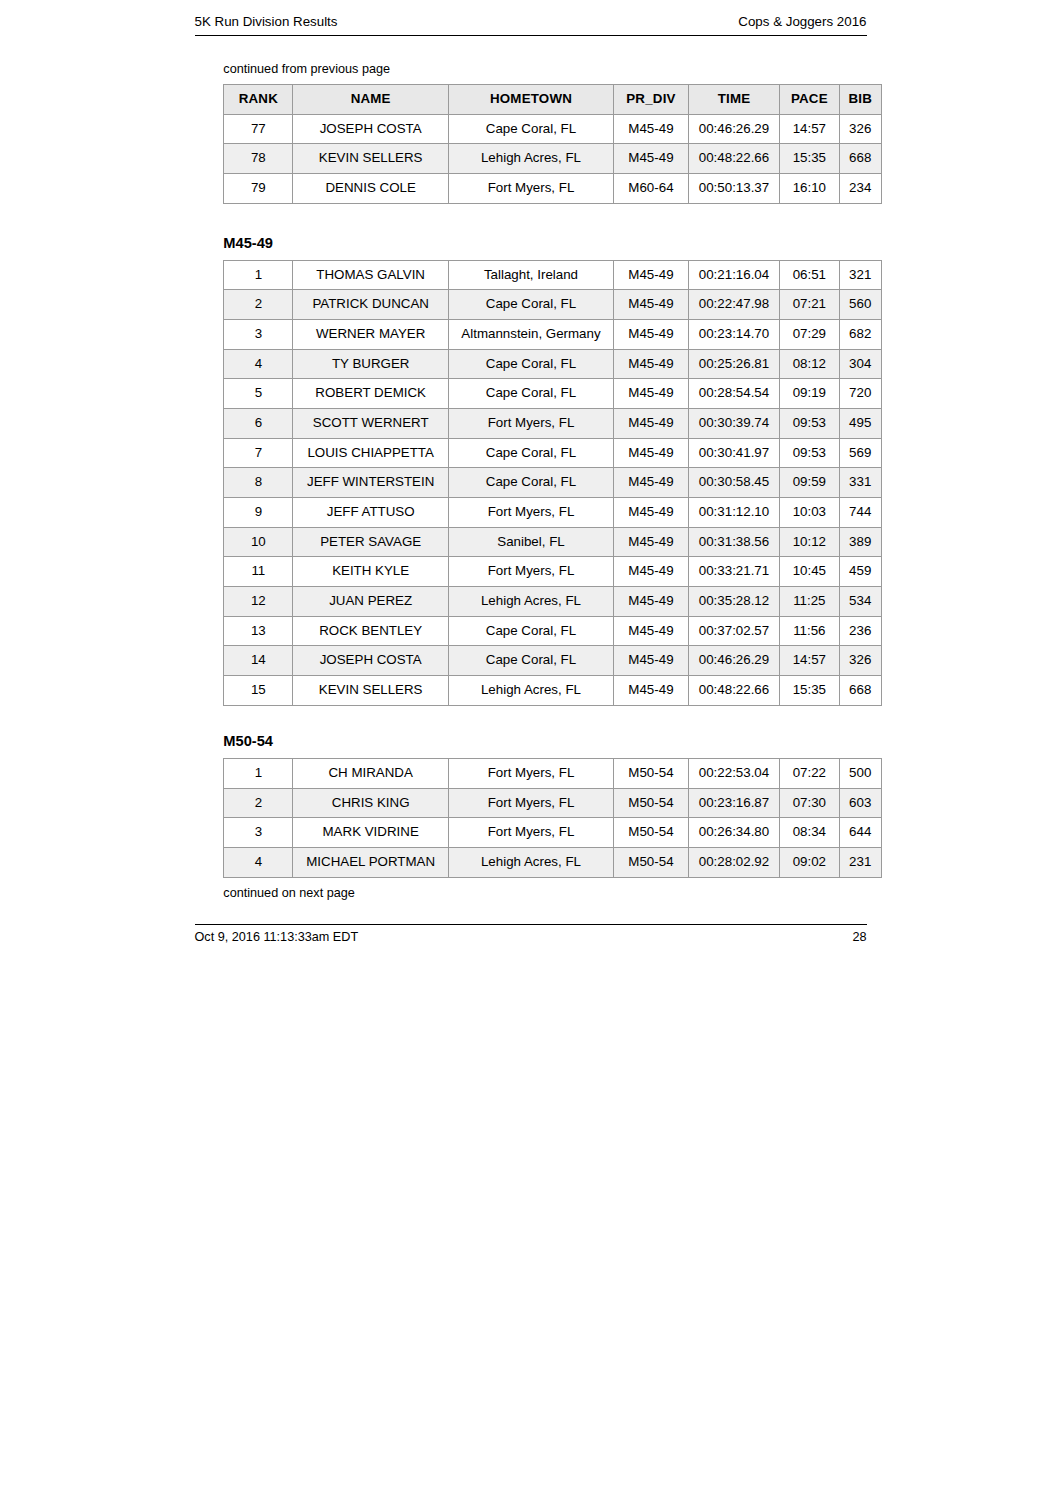5K Run Division Results
Cops & Joggers 2016
continued from previous page
| RANK | NAME | HOMETOWN | PR_DIV | TIME | PACE | BIB |
| --- | --- | --- | --- | --- | --- | --- |
| 77 | JOSEPH COSTA | Cape Coral, FL | M45-49 | 00:46:26.29 | 14:57 | 326 |
| 78 | KEVIN SELLERS | Lehigh Acres, FL | M45-49 | 00:48:22.66 | 15:35 | 668 |
| 79 | DENNIS COLE | Fort Myers, FL | M60-64 | 00:50:13.37 | 16:10 | 234 |
M45-49
| 1 | THOMAS GALVIN | Tallaght, Ireland | M45-49 | 00:21:16.04 | 06:51 | 321 |
| 2 | PATRICK DUNCAN | Cape Coral, FL | M45-49 | 00:22:47.98 | 07:21 | 560 |
| 3 | WERNER MAYER | Altmannstein, Germany | M45-49 | 00:23:14.70 | 07:29 | 682 |
| 4 | TY BURGER | Cape Coral, FL | M45-49 | 00:25:26.81 | 08:12 | 304 |
| 5 | ROBERT DEMICK | Cape Coral, FL | M45-49 | 00:28:54.54 | 09:19 | 720 |
| 6 | SCOTT WERNERT | Fort Myers, FL | M45-49 | 00:30:39.74 | 09:53 | 495 |
| 7 | LOUIS CHIAPPETTA | Cape Coral, FL | M45-49 | 00:30:41.97 | 09:53 | 569 |
| 8 | JEFF WINTERSTEIN | Cape Coral, FL | M45-49 | 00:30:58.45 | 09:59 | 331 |
| 9 | JEFF ATTUSO | Fort Myers, FL | M45-49 | 00:31:12.10 | 10:03 | 744 |
| 10 | PETER SAVAGE | Sanibel, FL | M45-49 | 00:31:38.56 | 10:12 | 389 |
| 11 | KEITH KYLE | Fort Myers, FL | M45-49 | 00:33:21.71 | 10:45 | 459 |
| 12 | JUAN PEREZ | Lehigh Acres, FL | M45-49 | 00:35:28.12 | 11:25 | 534 |
| 13 | ROCK BENTLEY | Cape Coral, FL | M45-49 | 00:37:02.57 | 11:56 | 236 |
| 14 | JOSEPH COSTA | Cape Coral, FL | M45-49 | 00:46:26.29 | 14:57 | 326 |
| 15 | KEVIN SELLERS | Lehigh Acres, FL | M45-49 | 00:48:22.66 | 15:35 | 668 |
M50-54
| 1 | CH MIRANDA | Fort Myers, FL | M50-54 | 00:22:53.04 | 07:22 | 500 |
| 2 | CHRIS KING | Fort Myers, FL | M50-54 | 00:23:16.87 | 07:30 | 603 |
| 3 | MARK VIDRINE | Fort Myers, FL | M50-54 | 00:26:34.80 | 08:34 | 644 |
| 4 | MICHAEL PORTMAN | Lehigh Acres, FL | M50-54 | 00:28:02.92 | 09:02 | 231 |
continued on next page
Oct 9, 2016 11:13:33am EDT
28